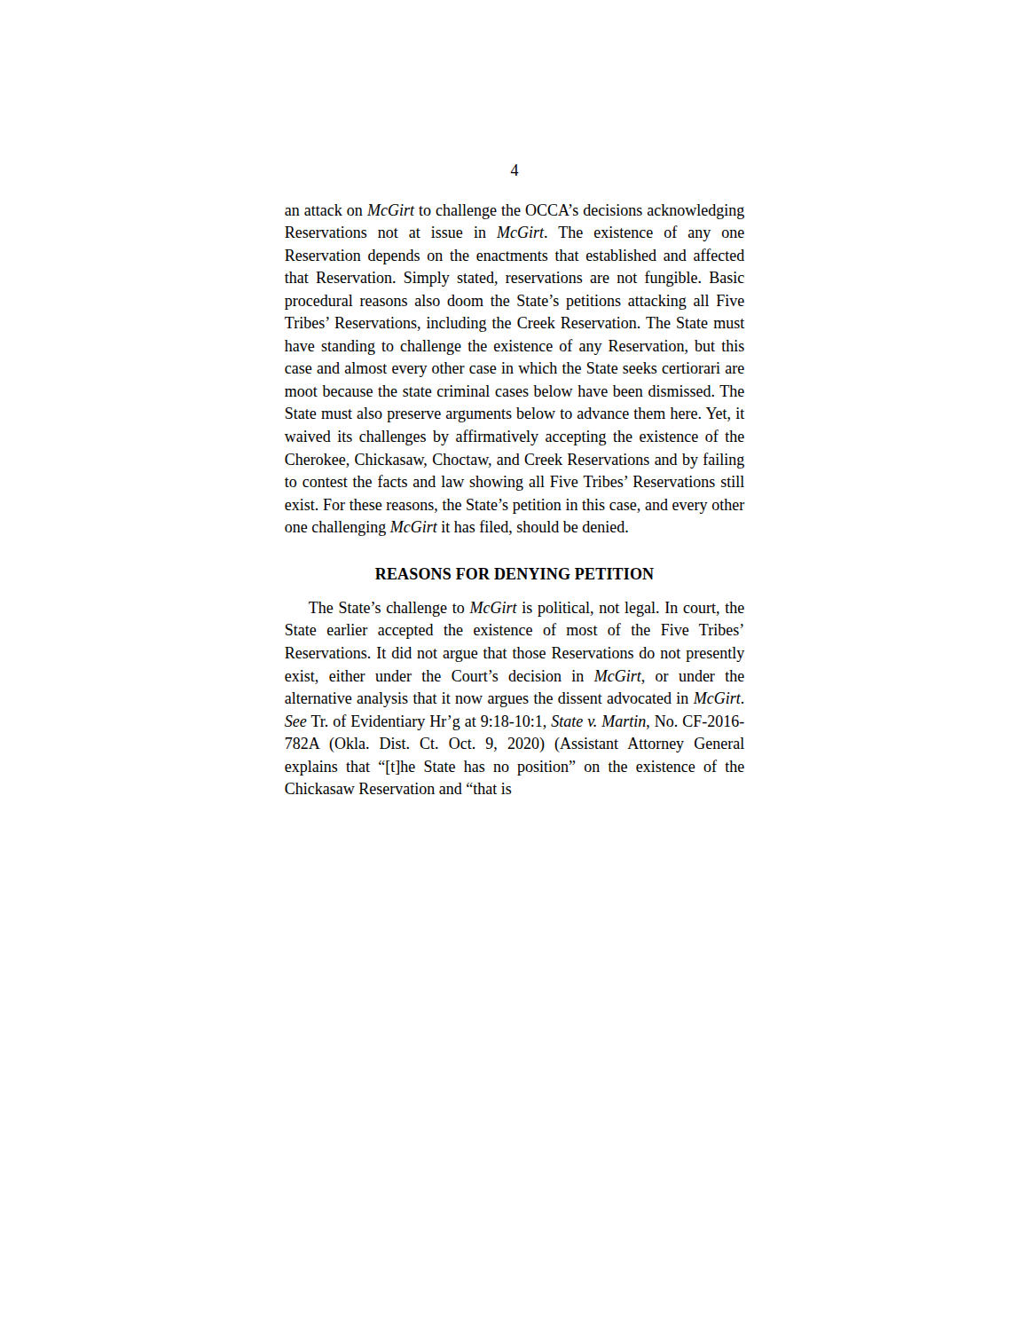4
an attack on McGirt to challenge the OCCA’s decisions acknowledging Reservations not at issue in McGirt. The existence of any one Reservation depends on the enactments that established and affected that Reservation. Simply stated, reservations are not fungible. Basic procedural reasons also doom the State’s petitions attacking all Five Tribes’ Reservations, including the Creek Reservation. The State must have standing to challenge the existence of any Reservation, but this case and almost every other case in which the State seeks certiorari are moot because the state criminal cases below have been dismissed. The State must also preserve arguments below to advance them here. Yet, it waived its challenges by affirmatively accepting the existence of the Cherokee, Chickasaw, Choctaw, and Creek Reservations and by failing to contest the facts and law showing all Five Tribes’ Reservations still exist. For these reasons, the State’s petition in this case, and every other one challenging McGirt it has filed, should be denied.
REASONS FOR DENYING PETITION
The State’s challenge to McGirt is political, not legal. In court, the State earlier accepted the existence of most of the Five Tribes’ Reservations. It did not argue that those Reservations do not presently exist, either under the Court’s decision in McGirt, or under the alternative analysis that it now argues the dissent advocated in McGirt. See Tr. of Evidentiary Hr’g at 9:18-10:1, State v. Martin, No. CF-2016-782A (Okla. Dist. Ct. Oct. 9, 2020) (Assistant Attorney General explains that “[t]he State has no position” on the existence of the Chickasaw Reservation and “that is